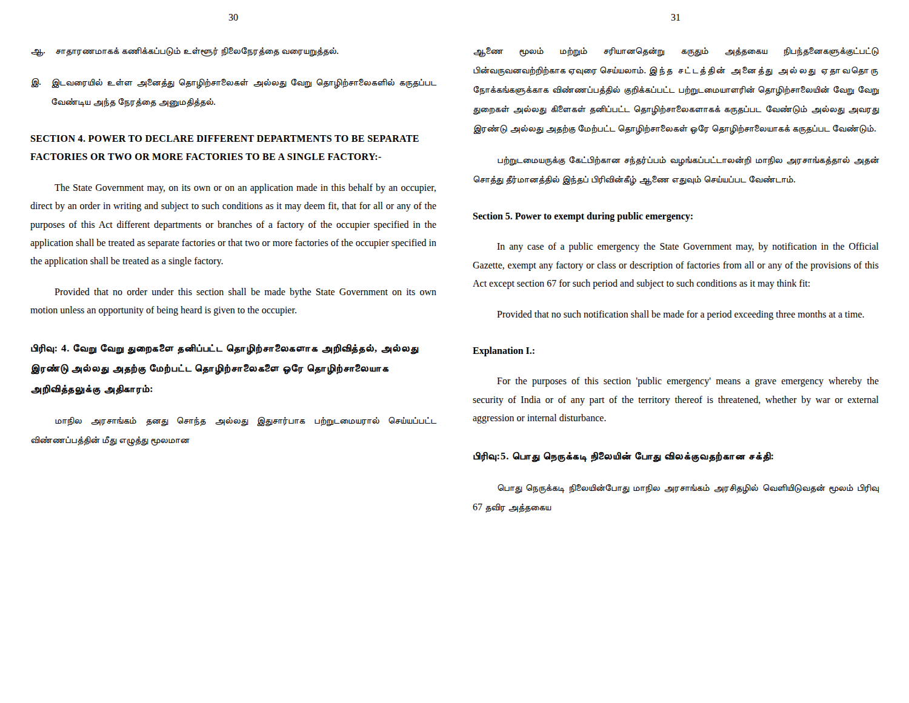30
ஆ. சாதாரணமாகக் கணிக்கப்படும் உள்ளூர் நிலைநேரத்தை வரையறுத்தல்.
இ. இடவரையில் உள்ள அனைத்து தொழிற்சாலைகள் அல்லது வேறு தொழிற்சாலைகளில் கருதப்பட வேண்டிய அந்த நேரத்தை அனுமதித்தல்.
Section 4. Power to declare different departments to be separate factories or two or more factories to be a single factory:-
The State Government may, on its own or on an application made in this behalf by an occupier, direct by an order in writing and subject to such conditions as it may deem fit, that for all or any of the purposes of this Act different departments or branches of a factory of the occupier specified in the application shall be treated as separate factories or that two or more factories of the occupier specified in the application shall be treated as a single factory.
Provided that no order under this section shall be made bythe State Government on its own motion unless an opportunity of being heard is given to the occupier.
பிரிவு: 4. வேறு வேறு துறைகளை தனிப்பட்ட தொழிற்சாலைகளாக அறிவித்தல், அல்லது இரண்டு அல்லது அதற்கு மேற்பட்ட தொழிற்சாலைகளை ஒரே தொழிற்சாலையாக அறிவித்தலுக்கு அதிகாரம்:
மாநில அரசாங்கம் தனது சொந்த அல்லது இதுசார்பாக பற்றுடமையரால் செய்யப்பட்ட விண்ணப்பத்தின் மீது எழுத்து மூலமான
31
ஆணை மூலம் மற்றும் சரியானதென்று கருதும் அத்தகைய நிபந்தனைகளுக்குட்பட்டு பின்வருவனவற்றிற்காக ஏவுரை செய்யலாம். இந்த சட்டத்தின் அனைத்து அல்லது ஏதாவதொரு நோக்கங்களுக்காக விண்ணப்பத்தில் குறிக்கப்பட்ட பற்றுடமையாளரின் தொழிற்சாலையின் வேறு வேறு துறைகள் அல்லது கிளைகள் தனிப்பட்ட தொழிற்சாலைகளாகக் கருதப்பட வேண்டும் அல்லது அவரது இரண்டு அல்லது அதற்கு மேற்பட்ட தொழிற்சாலைகள் ஒரே தொழிற்சாலையாகக் கருதப்பட வேண்டும்.
பற்றுடமையருக்கு கேட்பிற்கான சந்தர்ப்பம் வழங்கப்பட்டாலன்றி மாநில அரசாங்கத்தால் அதன் சொத்து தீர்மானத்தில் இந்தப் பிரிவின்கீழ் ஆணை எதுவும் செய்யப்பட வேண்டாம்.
Section 5. Power to exempt during public emergency:
In any case of a public emergency the State Government may, by notification in the Official Gazette, exempt any factory or class or description of factories from all or any of the provisions of this Act except section 67 for such period and subject to such conditions as it may think fit:
Provided that no such notification shall be made for a period exceeding three months at a time.
Explanation I.:
For the purposes of this section 'public emergency' means a grave emergency whereby the security of India or of any part of the territory thereof is threatened, whether by war or external aggression or internal disturbance.
பிரிவு:5. பொது நெருக்கடி நிலையின் போது விலக்குவதற்கான சக்தி:
பொது நெருக்கடி நிலையின்போது மாநில அரசாங்கம் அரசிதழில் வெளியிடுவதன் மூலம் பிரிவு 67 தவிர அத்தகைய